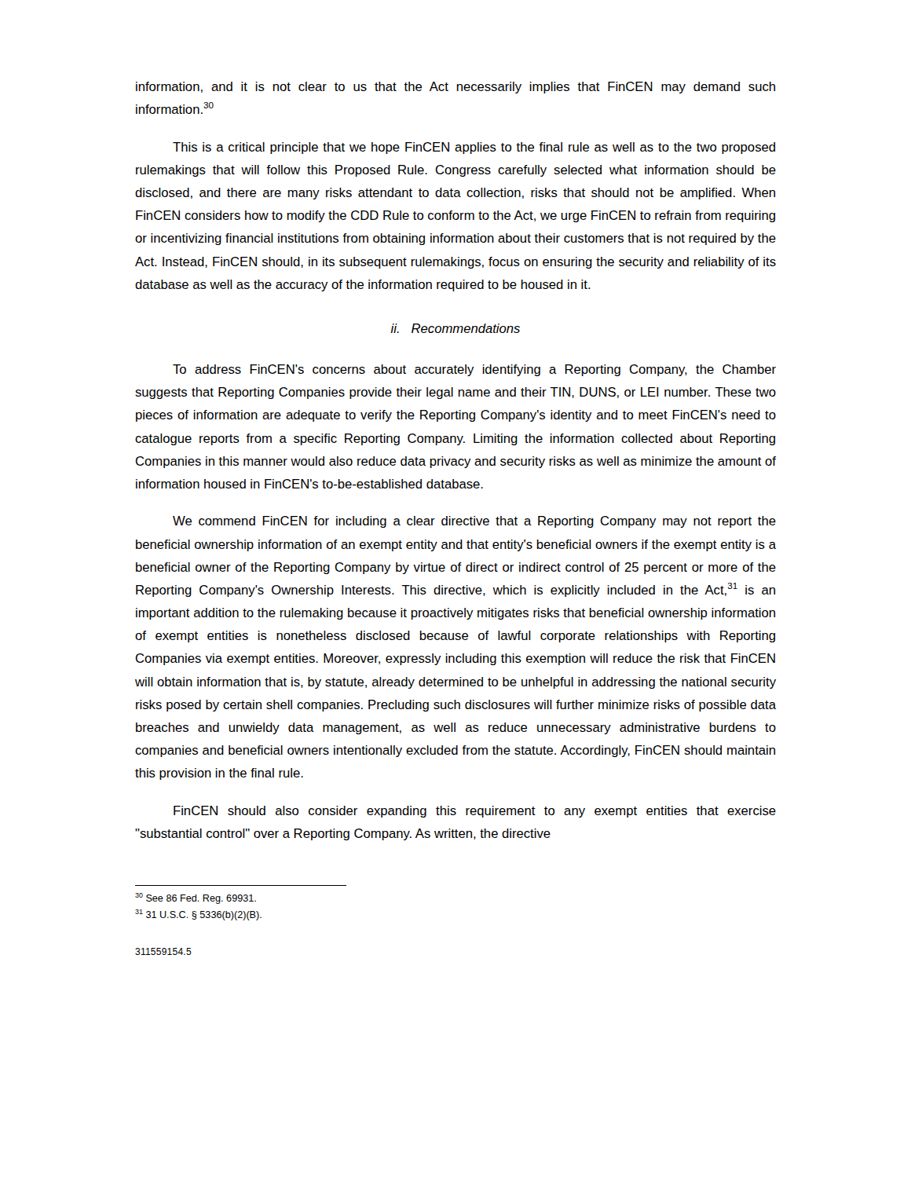information, and it is not clear to us that the Act necessarily implies that FinCEN may demand such information.30
This is a critical principle that we hope FinCEN applies to the final rule as well as to the two proposed rulemakings that will follow this Proposed Rule. Congress carefully selected what information should be disclosed, and there are many risks attendant to data collection, risks that should not be amplified. When FinCEN considers how to modify the CDD Rule to conform to the Act, we urge FinCEN to refrain from requiring or incentivizing financial institutions from obtaining information about their customers that is not required by the Act. Instead, FinCEN should, in its subsequent rulemakings, focus on ensuring the security and reliability of its database as well as the accuracy of the information required to be housed in it.
ii. Recommendations
To address FinCEN's concerns about accurately identifying a Reporting Company, the Chamber suggests that Reporting Companies provide their legal name and their TIN, DUNS, or LEI number. These two pieces of information are adequate to verify the Reporting Company's identity and to meet FinCEN's need to catalogue reports from a specific Reporting Company. Limiting the information collected about Reporting Companies in this manner would also reduce data privacy and security risks as well as minimize the amount of information housed in FinCEN's to-be-established database.
We commend FinCEN for including a clear directive that a Reporting Company may not report the beneficial ownership information of an exempt entity and that entity's beneficial owners if the exempt entity is a beneficial owner of the Reporting Company by virtue of direct or indirect control of 25 percent or more of the Reporting Company's Ownership Interests. This directive, which is explicitly included in the Act,31 is an important addition to the rulemaking because it proactively mitigates risks that beneficial ownership information of exempt entities is nonetheless disclosed because of lawful corporate relationships with Reporting Companies via exempt entities. Moreover, expressly including this exemption will reduce the risk that FinCEN will obtain information that is, by statute, already determined to be unhelpful in addressing the national security risks posed by certain shell companies. Precluding such disclosures will further minimize risks of possible data breaches and unwieldy data management, as well as reduce unnecessary administrative burdens to companies and beneficial owners intentionally excluded from the statute. Accordingly, FinCEN should maintain this provision in the final rule.
FinCEN should also consider expanding this requirement to any exempt entities that exercise "substantial control" over a Reporting Company. As written, the directive
30 See 86 Fed. Reg. 69931.
31 31 U.S.C. § 5336(b)(2)(B).
311559154.5